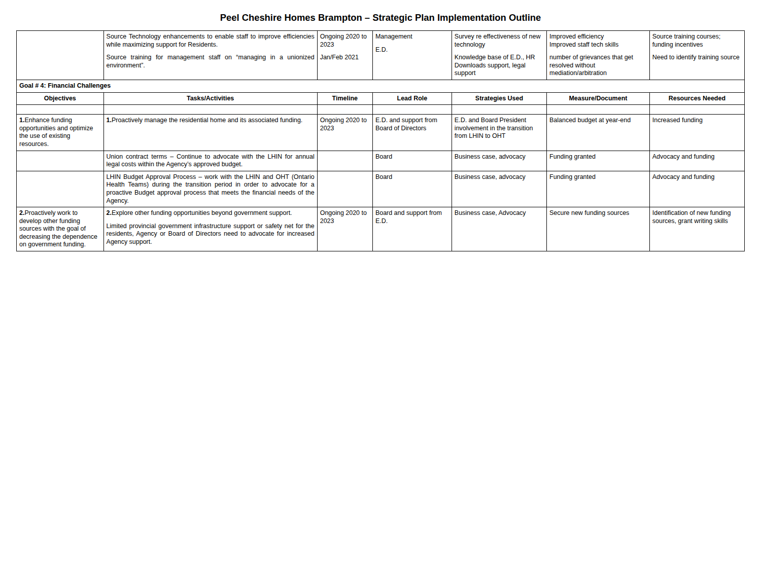Peel Cheshire Homes Brampton – Strategic Plan Implementation Outline
| | Source Technology enhancements to enable staff to improve efficiencies while maximizing support for Residents. Source training for management staff on “managing in a unionized environment”. | Ongoing 2020 to 2023 Jan/Feb 2021 | Management E.D. | Survey re effectiveness of new technology Knowledge base of E.D., HR Downloads support, legal support | Improved efficiency Improved staff tech skills number of grievances that get resolved without mediation/arbitration | Source training courses; funding incentives Need to identify training source |
| Goal # 4: Financial Challenges |
| Objectives | Tasks/Activities | Timeline | Lead Role | Strategies Used | Measure/Document | Resources Needed |
| 1. Enhance funding opportunities and optimize the use of existing resources. | 1. Proactively manage the residential home and its associated funding. | Ongoing 2020 to 2023 | E.D. and support from Board of Directors | E.D. and Board President involvement in the transition from LHIN to OHT | Balanced budget at year-end | Increased funding |
| | Union contract terms – Continue to advocate with the LHIN for annual legal costs within the Agency’s approved budget. | | Board | Business case, advocacy | Funding granted | Advocacy and funding |
| | LHIN Budget Approval Process – work with the LHIN and OHT (Ontario Health Teams) during the transition period in order to advocate for a proactive Budget approval process that meets the financial needs of the Agency. | | Board | Business case, advocacy | Funding granted | Advocacy and funding |
| 2. Proactively work to develop other funding sources with the goal of decreasing the dependence on government funding. | 2. Explore other funding opportunities beyond government support. Limited provincial government infrastructure support or safety net for the residents, Agency or Board of Directors need to advocate for increased Agency support. | Ongoing 2020 to 2023 | Board and support from E.D. | Business case, Advocacy | Secure new funding sources | Identification of new funding sources, grant writing skills |